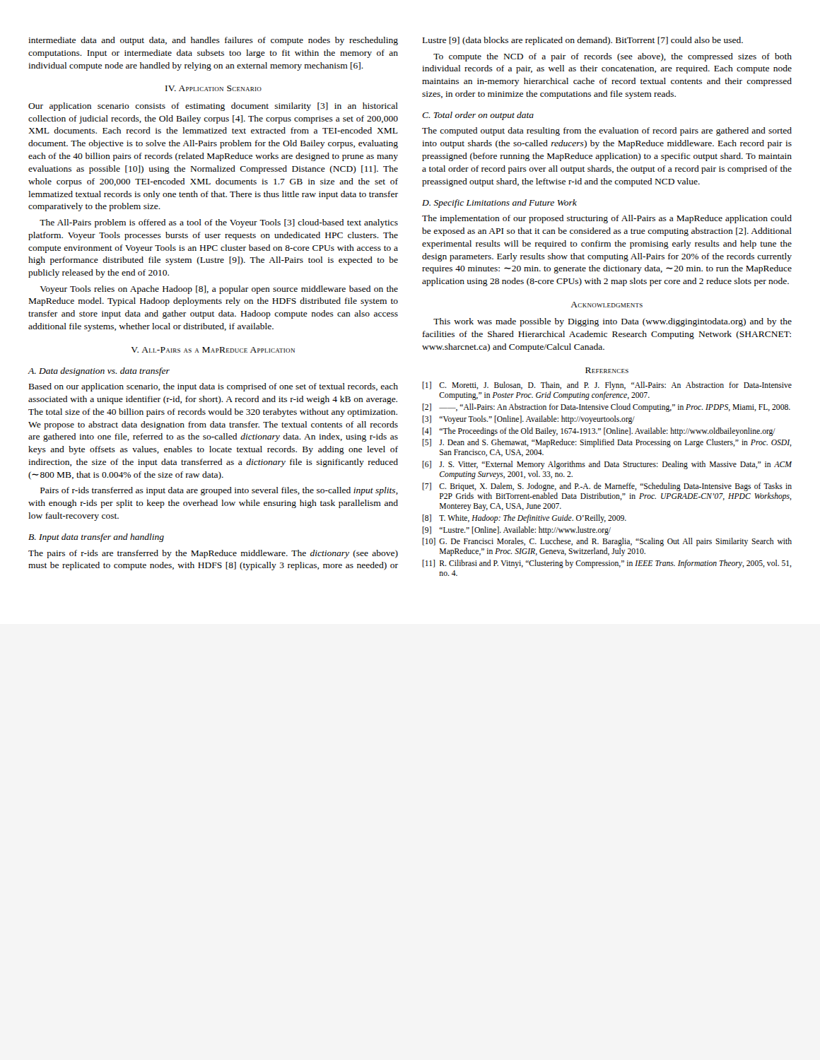intermediate data and output data, and handles failures of compute nodes by rescheduling computations. Input or intermediate data subsets too large to fit within the memory of an individual compute node are handled by relying on an external memory mechanism [6].
IV. Application Scenario
Our application scenario consists of estimating document similarity [3] in an historical collection of judicial records, the Old Bailey corpus [4]. The corpus comprises a set of 200,000 XML documents. Each record is the lemmatized text extracted from a TEI-encoded XML document. The objective is to solve the All-Pairs problem for the Old Bailey corpus, evaluating each of the 40 billion pairs of records (related MapReduce works are designed to prune as many evaluations as possible [10]) using the Normalized Compressed Distance (NCD) [11]. The whole corpus of 200,000 TEI-encoded XML documents is 1.7 GB in size and the set of lemmatized textual records is only one tenth of that. There is thus little raw input data to transfer comparatively to the problem size.
The All-Pairs problem is offered as a tool of the Voyeur Tools [3] cloud-based text analytics platform. Voyeur Tools processes bursts of user requests on undedicated HPC clusters. The compute environment of Voyeur Tools is an HPC cluster based on 8-core CPUs with access to a high performance distributed file system (Lustre [9]). The All-Pairs tool is expected to be publicly released by the end of 2010.
Voyeur Tools relies on Apache Hadoop [8], a popular open source middleware based on the MapReduce model. Typical Hadoop deployments rely on the HDFS distributed file system to transfer and store input data and gather output data. Hadoop compute nodes can also access additional file systems, whether local or distributed, if available.
V. All-Pairs as a MapReduce Application
A. Data designation vs. data transfer
Based on our application scenario, the input data is comprised of one set of textual records, each associated with a unique identifier (r-id, for short). A record and its r-id weigh 4 kB on average. The total size of the 40 billion pairs of records would be 320 terabytes without any optimization. We propose to abstract data designation from data transfer. The textual contents of all records are gathered into one file, referred to as the so-called dictionary data. An index, using r-ids as keys and byte offsets as values, enables to locate textual records. By adding one level of indirection, the size of the input data transferred as a dictionary file is significantly reduced (∼800 MB, that is 0.004% of the size of raw data).
Pairs of r-ids transferred as input data are grouped into several files, the so-called input splits, with enough r-ids per split to keep the overhead low while ensuring high task parallelism and low fault-recovery cost.
B. Input data transfer and handling
The pairs of r-ids are transferred by the MapReduce middleware. The dictionary (see above) must be replicated to compute nodes, with HDFS [8] (typically 3 replicas, more as needed) or Lustre [9] (data blocks are replicated on demand). BitTorrent [7] could also be used.
To compute the NCD of a pair of records (see above), the compressed sizes of both individual records of a pair, as well as their concatenation, are required. Each compute node maintains an in-memory hierarchical cache of record textual contents and their compressed sizes, in order to minimize the computations and file system reads.
C. Total order on output data
The computed output data resulting from the evaluation of record pairs are gathered and sorted into output shards (the so-called reducers) by the MapReduce middleware. Each record pair is preassigned (before running the MapReduce application) to a specific output shard. To maintain a total order of record pairs over all output shards, the output of a record pair is comprised of the preassigned output shard, the leftwise r-id and the computed NCD value.
D. Specific Limitations and Future Work
The implementation of our proposed structuring of All-Pairs as a MapReduce application could be exposed as an API so that it can be considered as a true computing abstraction [2]. Additional experimental results will be required to confirm the promising early results and help tune the design parameters. Early results show that computing All-Pairs for 20% of the records currently requires 40 minutes: ∼20 min. to generate the dictionary data, ∼20 min. to run the MapReduce application using 28 nodes (8-core CPUs) with 2 map slots per core and 2 reduce slots per node.
Acknowledgments
This work was made possible by Digging into Data (www.diggingintodata.org) and by the facilities of the Shared Hierarchical Academic Research Computing Network (SHARCNET: www.sharcnet.ca) and Compute/Calcul Canada.
References
[1] C. Moretti, J. Bulosan, D. Thain, and P. J. Flynn, “All-Pairs: An Abstraction for Data-Intensive Computing,” in Poster Proc. Grid Computing conference, 2007.
[2]——, “All-Pairs: An Abstraction for Data-Intensive Cloud Computing,” in Proc. IPDPS, Miami, FL, 2008.
[3]“Voyeur Tools.” [Online]. Available: http://voyeurtools.org/
[4]“The Proceedings of the Old Bailey, 1674-1913.” [Online]. Available: http://www.oldbaileyonline.org/
[5] J. Dean and S. Ghemawat, “MapReduce: Simplified Data Processing on Large Clusters,” in Proc. OSDI, San Francisco, CA, USA, 2004.
[6] J. S. Vitter, “External Memory Algorithms and Data Structures: Dealing with Massive Data,” in ACM Computing Surveys, 2001, vol. 33, no. 2.
[7] C. Briquet, X. Dalem, S. Jodogne, and P.-A. de Marneffe, “Scheduling Data-Intensive Bags of Tasks in P2P Grids with BitTorrent-enabled Data Distribution,” in Proc. UPGRADE-CN’07, HPDC Workshops, Monterey Bay, CA, USA, June 2007.
[8] T. White, Hadoop: The Definitive Guide. O’Reilly, 2009.
[9]“Lustre.” [Online]. Available: http://www.lustre.org/
[10] G. De Francisci Morales, C. Lucchese, and R. Baraglia, “Scaling Out All pairs Similarity Search with MapReduce,” in Proc. SIGIR, Geneva, Switzerland, July 2010.
[11] R. Cilibrasi and P. Vitnyi, “Clustering by Compression,” in IEEE Trans. Information Theory, 2005, vol. 51, no. 4.